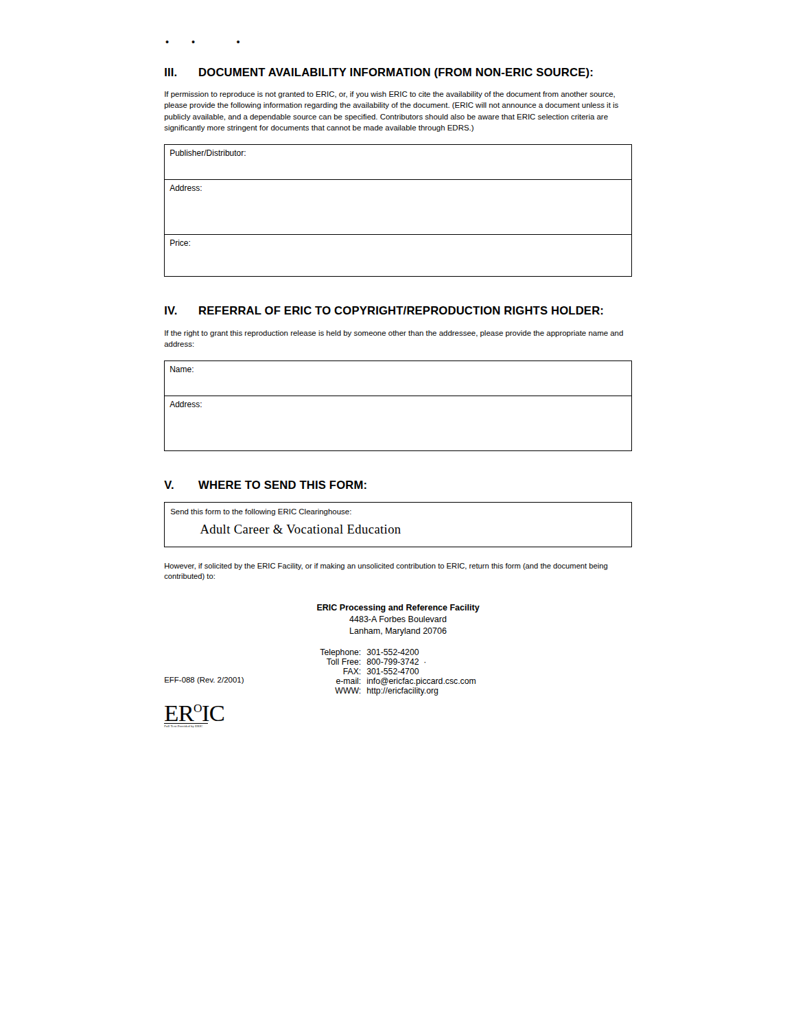• • •
III. DOCUMENT AVAILABILITY INFORMATION (FROM NON-ERIC SOURCE):
If permission to reproduce is not granted to ERIC, or, if you wish ERIC to cite the availability of the document from another source, please provide the following information regarding the availability of the document. (ERIC will not announce a document unless it is publicly available, and a dependable source can be specified. Contributors should also be aware that ERIC selection criteria are significantly more stringent for documents that cannot be made available through EDRS.)
| Publisher/Distributor: |
| Address: |
| Price: |
IV. REFERRAL OF ERIC TO COPYRIGHT/REPRODUCTION RIGHTS HOLDER:
If the right to grant this reproduction release is held by someone other than the addressee, please provide the appropriate name and address:
| Name: |
| Address: |
V. WHERE TO SEND THIS FORM:
Send this form to the following ERIC Clearinghouse:
Adult Career & Vocational Education
However, if solicited by the ERIC Facility, or if making an unsolicited contribution to ERIC, return this form (and the document being contributed) to:
ERIC Processing and Reference Facility
4483-A Forbes Boulevard
Lanham, Maryland 20706
| Telephone: | 301-552-4200 |
| Toll Free: | 800-799-3742 · |
| FAX: | 301-552-4700 |
| e-mail: | info@ericfac.piccard.csc.com |
| WWW: | http://ericfacility.org |
EFF-088 (Rev. 2/2001)
EROIC
Full Text Provided by ERIC